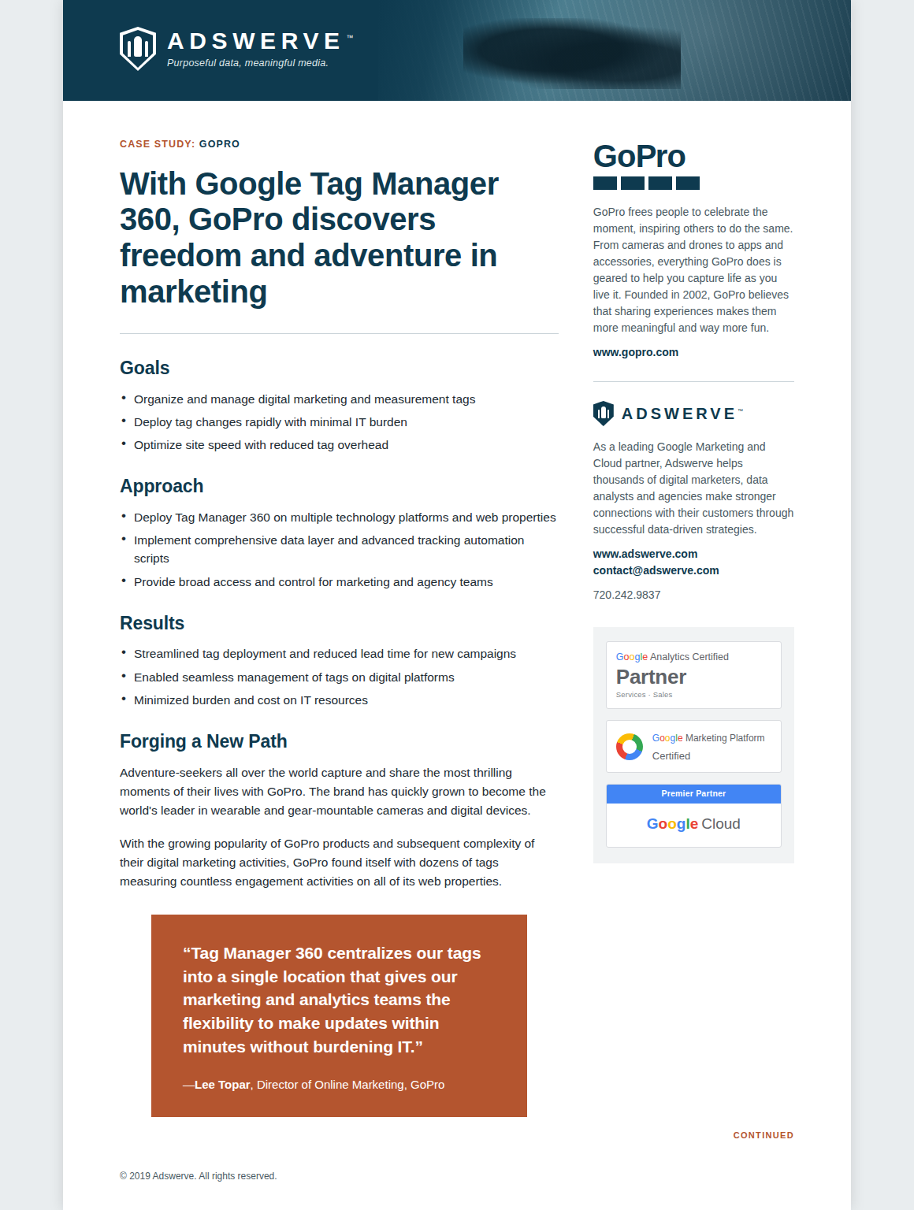Adswerve™ Purposeful data, meaningful media.
Case Study: GoPro
With Google Tag Manager 360, GoPro discovers freedom and adventure in marketing
Goals
Organize and manage digital marketing and measurement tags
Deploy tag changes rapidly with minimal IT burden
Optimize site speed with reduced tag overhead
Approach
Deploy Tag Manager 360 on multiple technology platforms and web properties
Implement comprehensive data layer and advanced tracking automation scripts
Provide broad access and control for marketing and agency teams
Results
Streamlined tag deployment and reduced lead time for new campaigns
Enabled seamless management of tags on digital platforms
Minimized burden and cost on IT resources
Forging a New Path
Adventure-seekers all over the world capture and share the most thrilling moments of their lives with GoPro. The brand has quickly grown to become the world's leader in wearable and gear-mountable cameras and digital devices.
With the growing popularity of GoPro products and subsequent complexity of their digital marketing activities, GoPro found itself with dozens of tags measuring countless engagement activities on all of its web properties.
“Tag Manager 360 centralizes our tags into a single location that gives our marketing and analytics teams the flexibility to make updates within minutes without burdening IT.”
—Lee Topar, Director of Online Marketing, GoPro
GoPro
GoPro frees people to celebrate the moment, inspiring others to do the same. From cameras and drones to apps and accessories, everything GoPro does is geared to help you capture life as you live it. Founded in 2002, GoPro believes that sharing experiences makes them more meaningful and way more fun.
www.gopro.com
Adswerve™
As a leading Google Marketing and Cloud partner, Adswerve helps thousands of digital marketers, data analysts and agencies make stronger connections with their customers through successful data-driven strategies.
www.adswerve.com
contact@adswerve.com
720.242.9837
Google Analytics Certified
Partner
Services · Sales
Google Marketing Platform
Certified
Premier Partner
Google Cloud
Continued
© 2019 Adswerve. All rights reserved.